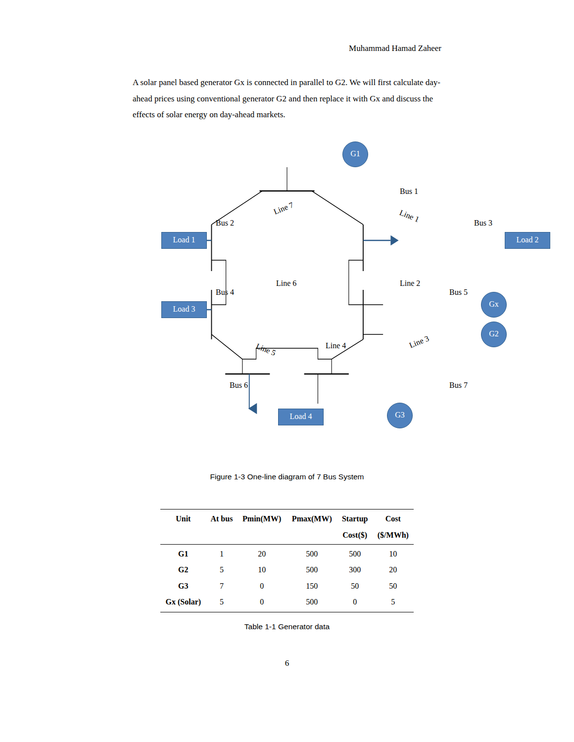Muhammad Hamad Zaheer
A solar panel based generator Gx is connected in parallel to G2. We will first calculate day-ahead prices using conventional generator G2 and then replace it with Gx and discuss the effects of solar energy on day-ahead markets.
G1
Gx
G2
G3
Load 1
Load 2
Load 3
Load 4
Bus 1
Bus 2
Bus 3
Bus 4
Bus 5
Bus 6
Bus 7
Line 7
Line 1
Line 6
Line 2
Line 5
Line 3
Line 4
Figure 1-3 One-line diagram of 7 Bus System
| Unit | At bus | Pmin(MW) | Pmax(MW) | Startup | Cost |
| --- | --- | --- | --- | --- | --- |
| | | | | Cost($) | ($/MWh) |
| G1 | 1 | 20 | 500 | 500 | 10 |
| G2 | 5 | 10 | 500 | 300 | 20 |
| G3 | 7 | 0 | 150 | 50 | 50 |
| Gx (Solar) | 5 | 0 | 500 | 0 | 5 |
Table 1-1 Generator data
6